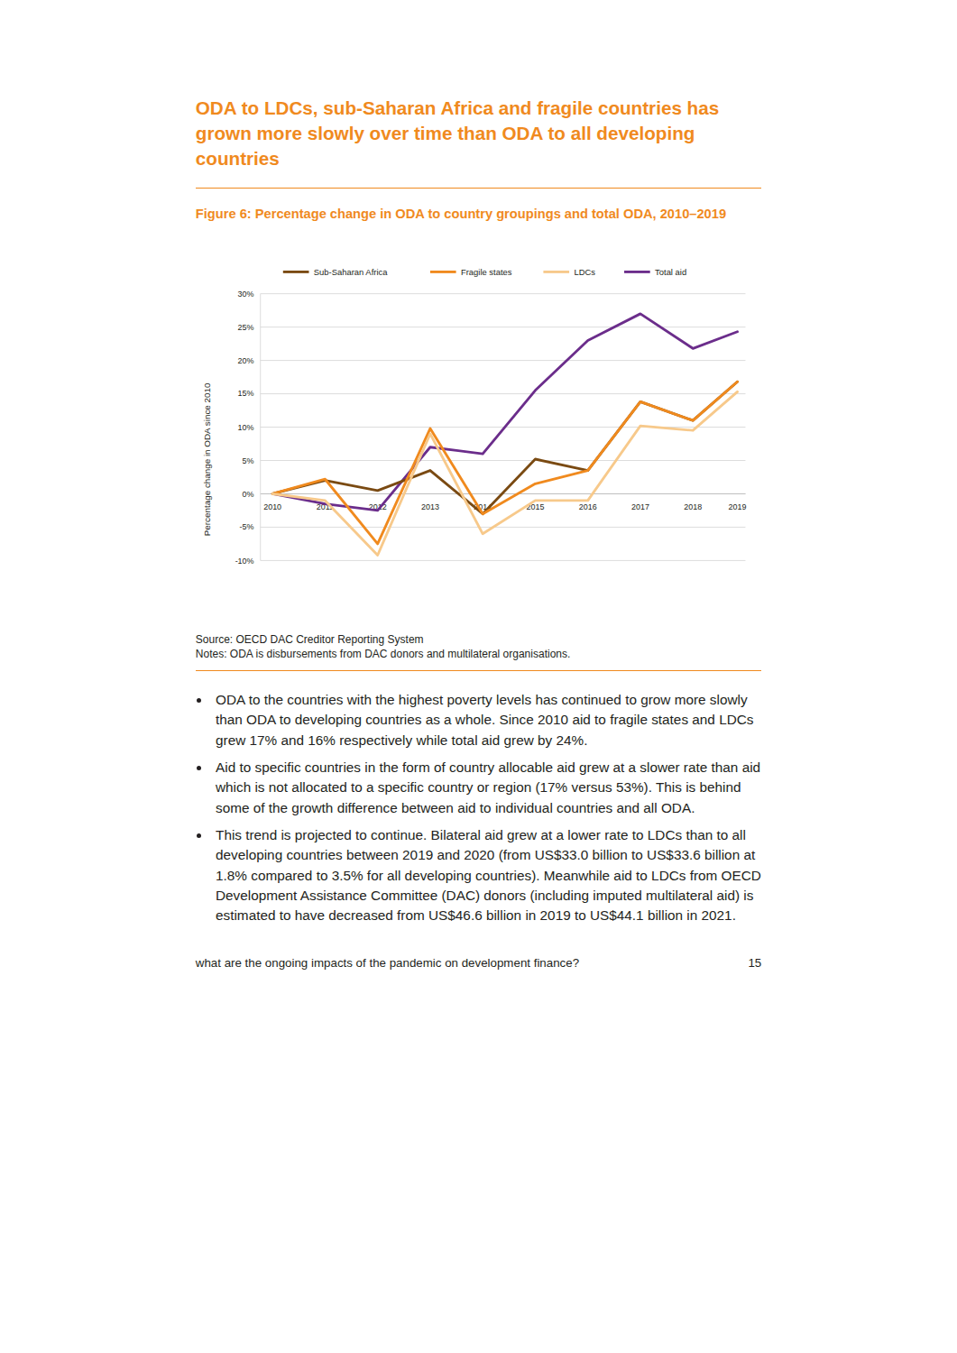ODA to LDCs, sub-Saharan Africa and fragile countries has grown more slowly over time than ODA to all developing countries
Figure 6: Percentage change in ODA to country groupings and total ODA, 2010–2019
Sub-Saharan Africa Fragile states LDCs Total aid Percentage change in ODA since 2010 30% 25% 20% 15% 10% 5% 0% -5% -10% 2010 2011 2012 2013 2014 2015 2016 2017 2018 2019 Mapping: y = 292.5 - value*8.25 (per 1% = 8.25px)
Source: OECD DAC Creditor Reporting System Notes: ODA is disbursements from DAC donors and multilateral organisations.
ODA to the countries with the highest poverty levels has continued to grow more slowly than ODA to developing countries as a whole. Since 2010 aid to fragile states and LDCs grew 17% and 16% respectively while total aid grew by 24%.
Aid to specific countries in the form of country allocable aid grew at a slower rate than aid which is not allocated to a specific country or region (17% versus 53%). This is behind some of the growth difference between aid to individual countries and all ODA.
This trend is projected to continue. Bilateral aid grew at a lower rate to LDCs than to all developing countries between 2019 and 2020 (from US$33.0 billion to US$33.6 billion at 1.8% compared to 3.5% for all developing countries). Meanwhile aid to LDCs from OECD Development Assistance Committee (DAC) donors (including imputed multilateral aid) is estimated to have decreased from US$46.6 billion in 2019 to US$44.1 billion in 2021.
what are the ongoing impacts of the pandemic on development finance? 15